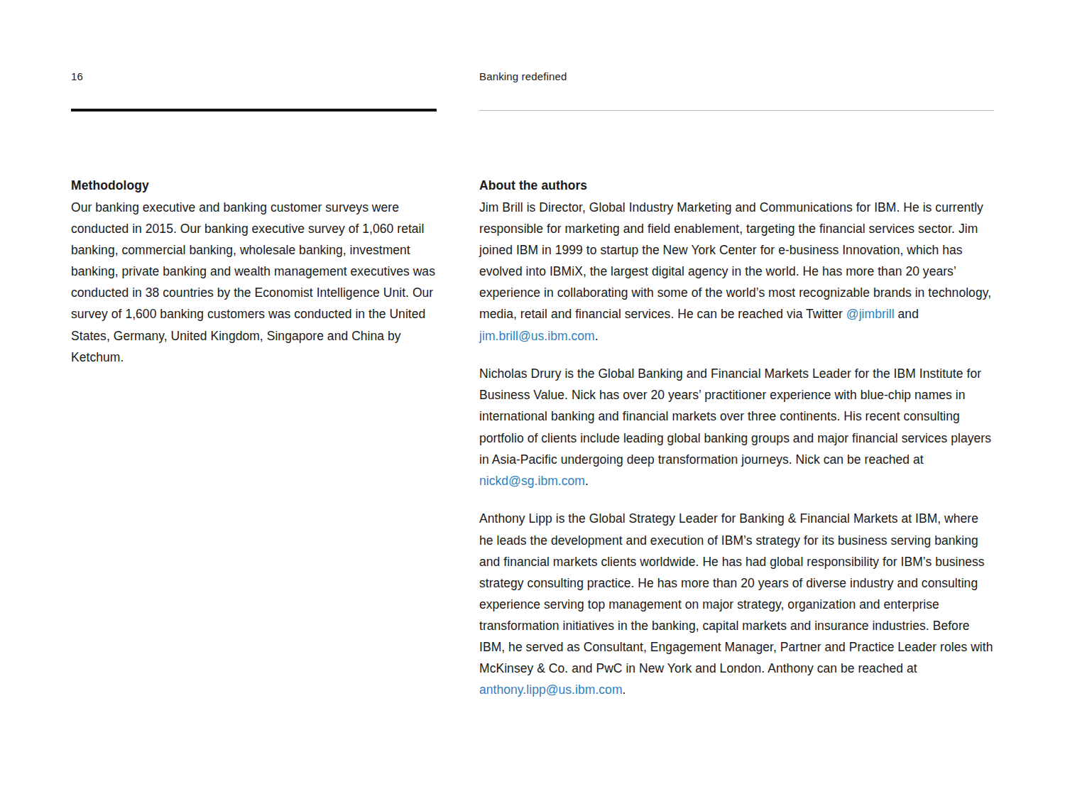16
Banking redefined
Methodology
Our banking executive and banking customer surveys were conducted in 2015. Our banking executive survey of 1,060 retail banking, commercial banking, wholesale banking, investment banking, private banking and wealth management executives was conducted in 38 countries by the Economist Intelligence Unit. Our survey of 1,600 banking customers was conducted in the United States, Germany, United Kingdom, Singapore and China by Ketchum.
About the authors
Jim Brill is Director, Global Industry Marketing and Communications for IBM. He is currently responsible for marketing and field enablement, targeting the financial services sector. Jim joined IBM in 1999 to startup the New York Center for e-business Innovation, which has evolved into IBMiX, the largest digital agency in the world. He has more than 20 years’ experience in collaborating with some of the world’s most recognizable brands in technology, media, retail and financial services. He can be reached via Twitter @jimbrill and jim.brill@us.ibm.com.
Nicholas Drury is the Global Banking and Financial Markets Leader for the IBM Institute for Business Value. Nick has over 20 years’ practitioner experience with blue-chip names in international banking and financial markets over three continents. His recent consulting portfolio of clients include leading global banking groups and major financial services players in Asia-Pacific undergoing deep transformation journeys. Nick can be reached at nickd@sg.ibm.com.
Anthony Lipp is the Global Strategy Leader for Banking & Financial Markets at IBM, where he leads the development and execution of IBM’s strategy for its business serving banking and financial markets clients worldwide. He has had global responsibility for IBM’s business strategy consulting practice. He has more than 20 years of diverse industry and consulting experience serving top management on major strategy, organization and enterprise transformation initiatives in the banking, capital markets and insurance industries. Before IBM, he served as Consultant, Engagement Manager, Partner and Practice Leader roles with McKinsey & Co. and PwC in New York and London. Anthony can be reached at anthony.lipp@us.ibm.com.